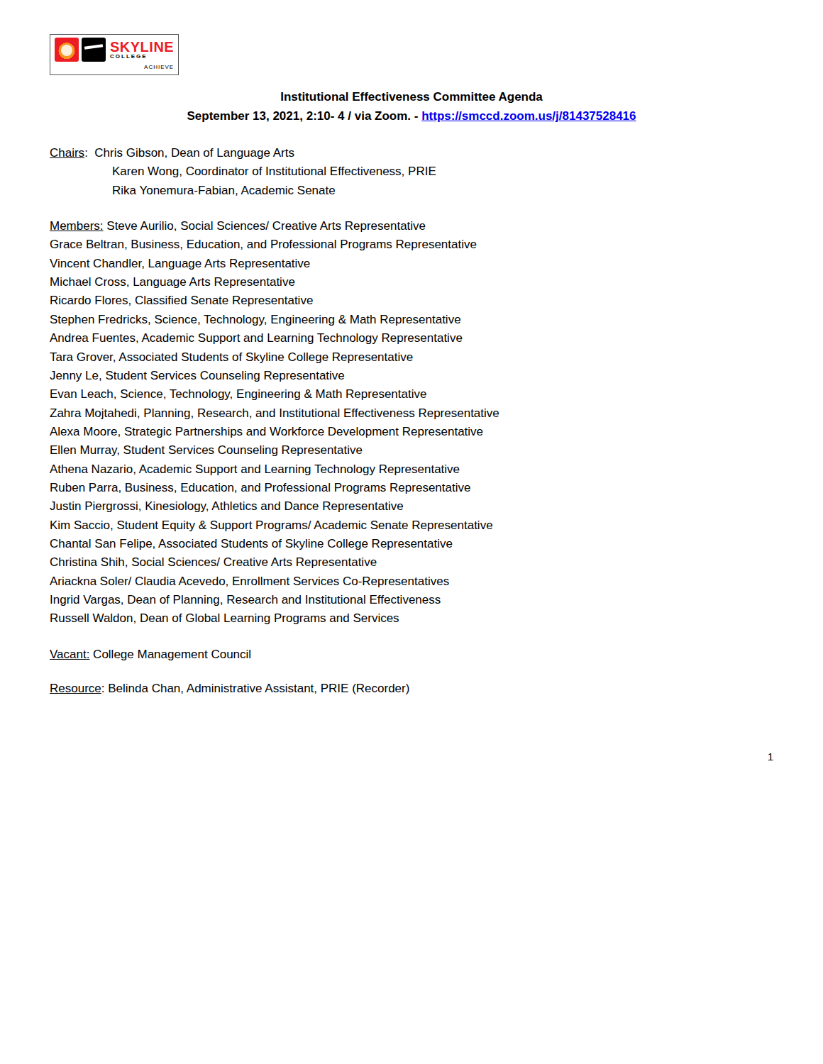SKYLINECOLLEGE
ACHIEVE
Institutional Effectiveness Committee Agenda
September 13, 2021, 2:10- 4 / via Zoom. - https://smccd.zoom.us/j/81437528416
Chairs: Chris Gibson, Dean of Language Arts Karen Wong, Coordinator of Institutional Effectiveness, PRIE Rika Yonemura-Fabian, Academic Senate
Members: Steve Aurilio, Social Sciences/ Creative Arts Representative
Grace Beltran, Business, Education, and Professional Programs Representative
Vincent Chandler, Language Arts Representative
Michael Cross, Language Arts Representative
Ricardo Flores, Classified Senate Representative
Stephen Fredricks, Science, Technology, Engineering & Math Representative
Andrea Fuentes, Academic Support and Learning Technology Representative
Tara Grover, Associated Students of Skyline College Representative
Jenny Le, Student Services Counseling Representative
Evan Leach, Science, Technology, Engineering & Math Representative
Zahra Mojtahedi, Planning, Research, and Institutional Effectiveness Representative
Alexa Moore, Strategic Partnerships and Workforce Development Representative
Ellen Murray, Student Services Counseling Representative
Athena Nazario, Academic Support and Learning Technology Representative
Ruben Parra, Business, Education, and Professional Programs Representative
Justin Piergrossi, Kinesiology, Athletics and Dance Representative
Kim Saccio, Student Equity & Support Programs/ Academic Senate Representative
Chantal San Felipe, Associated Students of Skyline College Representative
Christina Shih, Social Sciences/ Creative Arts Representative
Ariackna Soler/ Claudia Acevedo, Enrollment Services Co-Representatives
Ingrid Vargas, Dean of Planning, Research and Institutional Effectiveness
Russell Waldon, Dean of Global Learning Programs and Services
Vacant: College Management Council
Resource: Belinda Chan, Administrative Assistant, PRIE (Recorder)
1